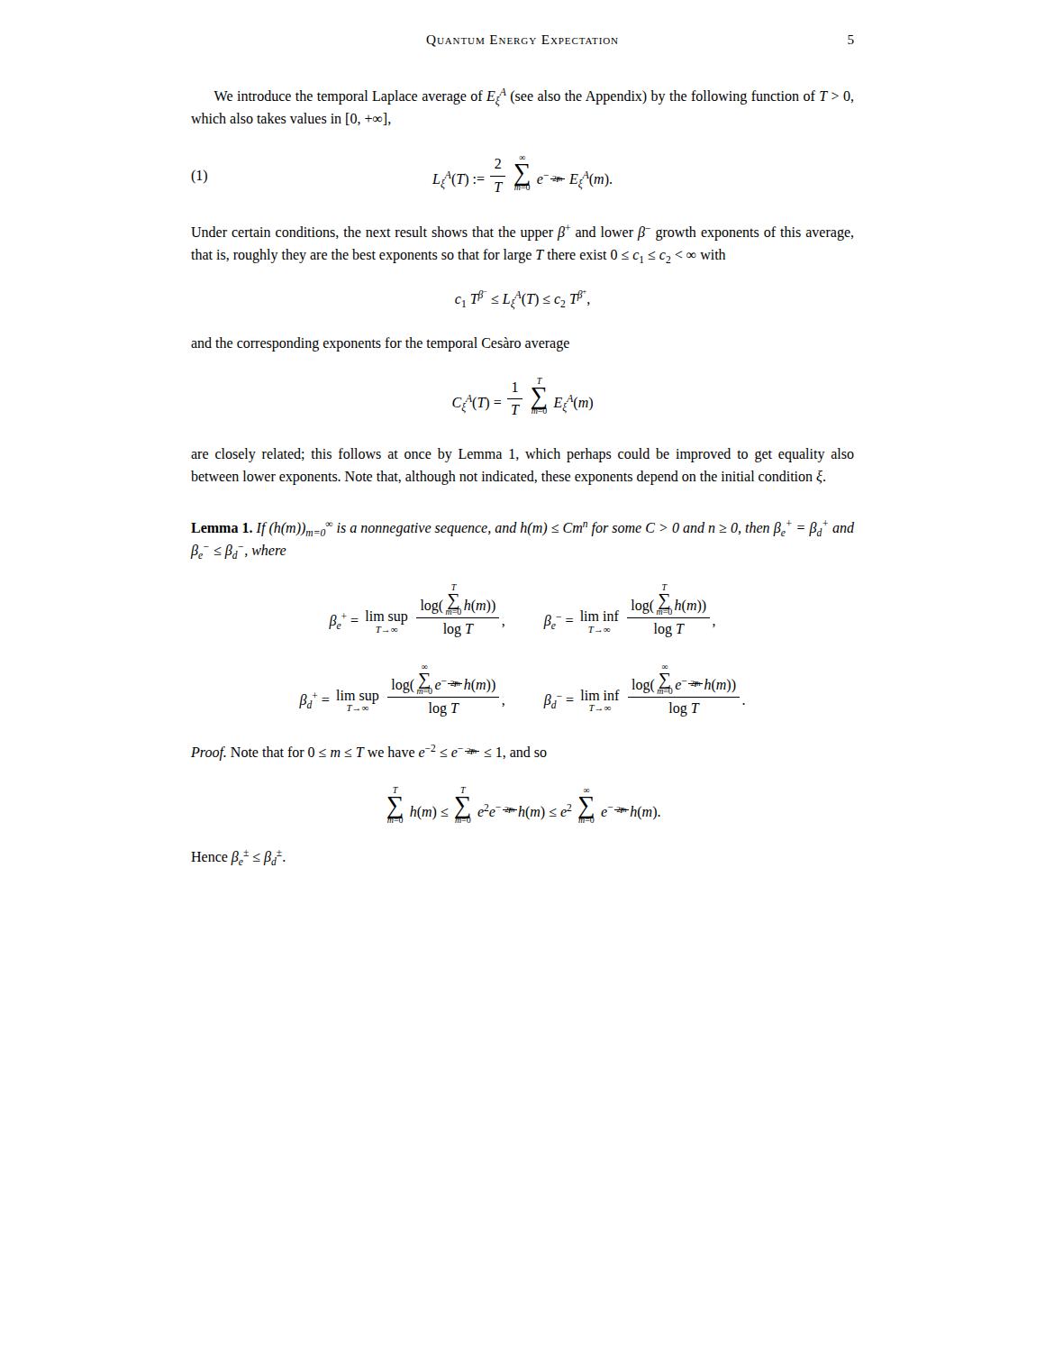Quantum Energy Expectation 5
We introduce the temporal Laplace average of EξA (see also the Appendix) by the following function of T > 0, which also takes values in [0, +∞],
(1)
LξA(T) := 2 T ∞ ∑ m=0 e−2m T EξA(m).
Under certain conditions, the next result shows that the upper β+ and lower β− growth exponents of this average, that is, roughly they are the best exponents so that for large T there exist 0 ≤ c1 ≤ c2 < ∞ with
c1 Tβ− ≤ LξA(T) ≤ c2 Tβ+,
and the corresponding exponents for the temporal Cesàro average
CξA(T) = 1 T T ∑ m=0 EξA(m)
are closely related; this follows at once by Lemma 1, which perhaps could be improved to get equality also between lower exponents. Note that, although not indicated, these exponents depend on the initial condition ξ.
Lemma 1. If (h(m))m=0∞ is a nonnegative sequence, and h(m) ≤ Cmn for some C > 0 and n ≥ 0, then βe+ = βd+ and βe− ≤ βd−, where
βe+ = lim sup T→∞ log(T∑m=0 h(m)) log T , βe− = lim inf T→∞ log(T∑m=0 h(m)) log T ,
βd+ = lim sup T→∞ log(∞∑m=0 e−2m Th(m)) log T , βd− = lim inf T→∞ log(∞∑m=0 e−2m Th(m)) log T .
Proof. Note that for 0 ≤ m ≤ T we have e−2 ≤ e−2m T ≤ 1, and so
T ∑ m=0 h(m) ≤ T ∑ m=0 e2e−2m Th(m) ≤ e2 ∞ ∑ m=0 e−2m Th(m).
Hence βe± ≤ βd±.